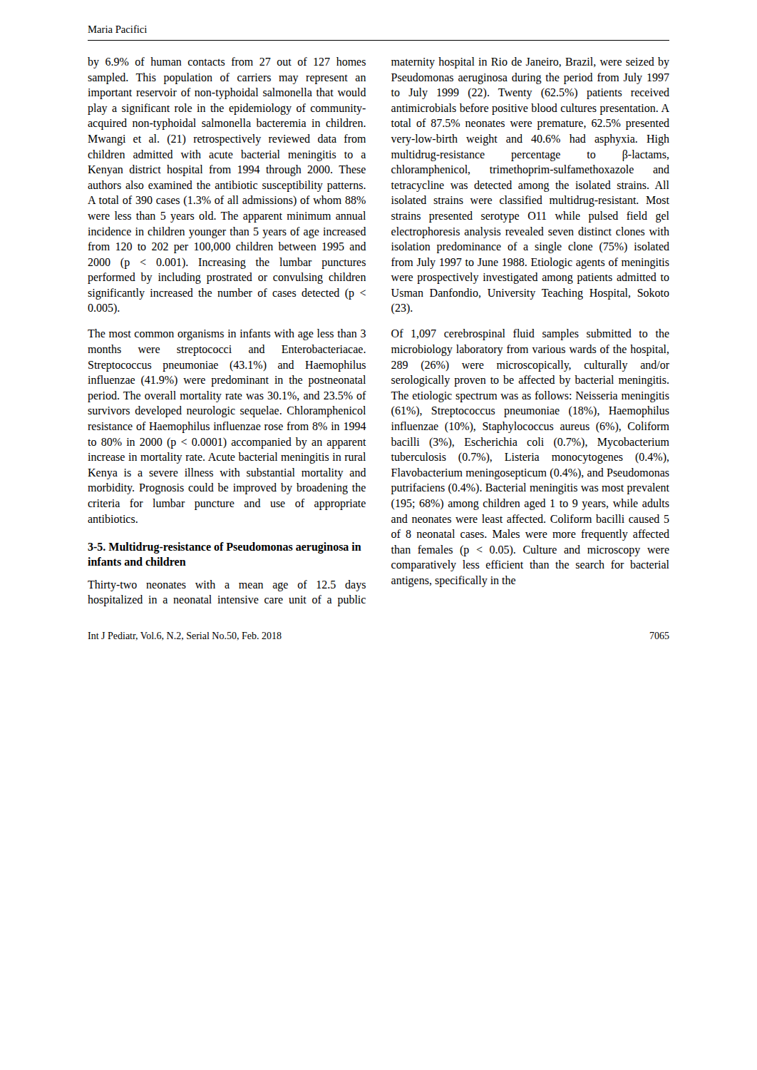Maria Pacifici
by 6.9% of human contacts from 27 out of 127 homes sampled. This population of carriers may represent an important reservoir of non-typhoidal salmonella that would play a significant role in the epidemiology of community-acquired non-typhoidal salmonella bacteremia in children. Mwangi et al. (21) retrospectively reviewed data from children admitted with acute bacterial meningitis to a Kenyan district hospital from 1994 through 2000. These authors also examined the antibiotic susceptibility patterns. A total of 390 cases (1.3% of all admissions) of whom 88% were less than 5 years old. The apparent minimum annual incidence in children younger than 5 years of age increased from 120 to 202 per 100,000 children between 1995 and 2000 (p < 0.001). Increasing the lumbar punctures performed by including prostrated or convulsing children significantly increased the number of cases detected (p < 0.005).
The most common organisms in infants with age less than 3 months were streptococci and Enterobacteriacae. Streptococcus pneumoniae (43.1%) and Haemophilus influenzae (41.9%) were predominant in the postneonatal period. The overall mortality rate was 30.1%, and 23.5% of survivors developed neurologic sequelae. Chloramphenicol resistance of Haemophilus influenzae rose from 8% in 1994 to 80% in 2000 (p < 0.0001) accompanied by an apparent increase in mortality rate. Acute bacterial meningitis in rural Kenya is a severe illness with substantial mortality and morbidity. Prognosis could be improved by broadening the criteria for lumbar puncture and use of appropriate antibiotics.
3-5. Multidrug-resistance of Pseudomonas aeruginosa in infants and children
Thirty-two neonates with a mean age of 12.5 days hospitalized in a neonatal intensive care unit of a public maternity hospital in Rio de Janeiro, Brazil, were seized by Pseudomonas aeruginosa during the period from July 1997 to July 1999 (22). Twenty (62.5%) patients received antimicrobials before positive blood cultures presentation. A total of 87.5% neonates were premature, 62.5% presented very-low-birth weight and 40.6% had asphyxia. High multidrug-resistance percentage to β-lactams, chloramphenicol, trimethoprim-sulfamethoxazole and tetracycline was detected among the isolated strains. All isolated strains were classified multidrug-resistant. Most strains presented serotype O11 while pulsed field gel electrophoresis analysis revealed seven distinct clones with isolation predominance of a single clone (75%) isolated from July 1997 to June 1988. Etiologic agents of meningitis were prospectively investigated among patients admitted to Usman Danfondio, University Teaching Hospital, Sokoto (23).
Of 1,097 cerebrospinal fluid samples submitted to the microbiology laboratory from various wards of the hospital, 289 (26%) were microscopically, culturally and/or serologically proven to be affected by bacterial meningitis. The etiologic spectrum was as follows: Neisseria meningitis (61%), Streptococcus pneumoniae (18%), Haemophilus influenzae (10%), Staphylococcus aureus (6%), Coliform bacilli (3%), Escherichia coli (0.7%), Mycobacterium tuberculosis (0.7%), Listeria monocytogenes (0.4%), Flavobacterium meningosepticum (0.4%), and Pseudomonas putrifaciens (0.4%). Bacterial meningitis was most prevalent (195; 68%) among children aged 1 to 9 years, while adults and neonates were least affected. Coliform bacilli caused 5 of 8 neonatal cases. Males were more frequently affected than females (p < 0.05). Culture and microscopy were comparatively less efficient than the search for bacterial antigens, specifically in the
Int J Pediatr, Vol.6, N.2, Serial No.50, Feb. 2018 7065